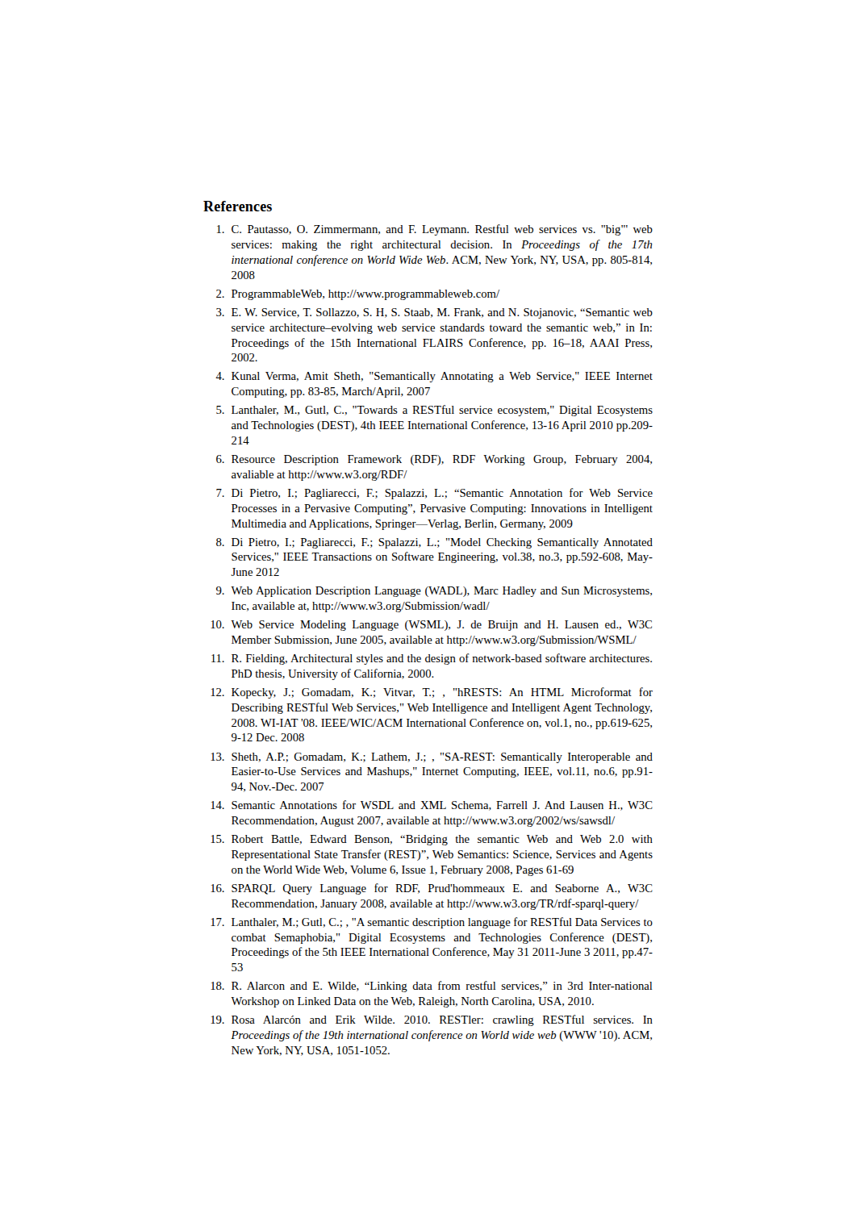References
C. Pautasso, O. Zimmermann, and F. Leymann. Restful web services vs. "big"' web services: making the right architectural decision. In Proceedings of the 17th international conference on World Wide Web. ACM, New York, NY, USA, pp. 805-814, 2008
ProgrammableWeb, http://www.programmableweb.com/
E. W. Service, T. Sollazzo, S. H, S. Staab, M. Frank, and N. Stojanovic, “Semantic web service architecture–evolving web service standards toward the semantic web,” in In: Proceedings of the 15th International FLAIRS Conference, pp. 16–18, AAAI Press, 2002.
Kunal Verma, Amit Sheth, "Semantically Annotating a Web Service," IEEE Internet Computing, pp. 83-85, March/April, 2007
Lanthaler, M., Gutl, C., "Towards a RESTful service ecosystem," Digital Ecosystems and Technologies (DEST), 4th IEEE International Conference, 13-16 April 2010 pp.209-214
Resource Description Framework (RDF), RDF Working Group, February 2004, avaliable at http://www.w3.org/RDF/
Di Pietro, I.; Pagliarecci, F.; Spalazzi, L.; “Semantic Annotation for Web Service Processes in a Pervasive Computing”, Pervasive Computing: Innovations in Intelligent Multimedia and Applications, Springer—Verlag, Berlin, Germany, 2009
Di Pietro, I.; Pagliarecci, F.; Spalazzi, L.; "Model Checking Semantically Annotated Services," IEEE Transactions on Software Engineering, vol.38, no.3, pp.592-608, May-June 2012
Web Application Description Language (WADL), Marc Hadley and Sun Microsystems, Inc, available at, http://www.w3.org/Submission/wadl/
Web Service Modeling Language (WSML), J. de Bruijn and H. Lausen ed., W3C Member Submission, June 2005, available at http://www.w3.org/Submission/WSML/
R. Fielding, Architectural styles and the design of network-based software architectures. PhD thesis, University of California, 2000.
Kopecky, J.; Gomadam, K.; Vitvar, T.; , "hRESTS: An HTML Microformat for Describing RESTful Web Services," Web Intelligence and Intelligent Agent Technology, 2008. WI-IAT '08. IEEE/WIC/ACM International Conference on, vol.1, no., pp.619-625, 9-12 Dec. 2008
Sheth, A.P.; Gomadam, K.; Lathem, J.; , "SA-REST: Semantically Interoperable and Easier-to-Use Services and Mashups," Internet Computing, IEEE, vol.11, no.6, pp.91-94, Nov.-Dec. 2007
Semantic Annotations for WSDL and XML Schema, Farrell J. And Lausen H., W3C Recommendation, August 2007, available at http://www.w3.org/2002/ws/sawsdl/
Robert Battle, Edward Benson, “Bridging the semantic Web and Web 2.0 with Representational State Transfer (REST)”, Web Semantics: Science, Services and Agents on the World Wide Web, Volume 6, Issue 1, February 2008, Pages 61-69
SPARQL Query Language for RDF, Prud'hommeaux E. and Seaborne A., W3C Recommendation, January 2008, available at http://www.w3.org/TR/rdf-sparql-query/
Lanthaler, M.; Gutl, C.; , "A semantic description language for RESTful Data Services to combat Semaphobia," Digital Ecosystems and Technologies Conference (DEST), Proceedings of the 5th IEEE International Conference, May 31 2011-June 3 2011, pp.47-53
R. Alarcon and E. Wilde, “Linking data from restful services,” in 3rd Inter-national Workshop on Linked Data on the Web, Raleigh, North Carolina, USA, 2010.
Rosa Alarcón and Erik Wilde. 2010. RESTler: crawling RESTful services. In Proceedings of the 19th international conference on World wide web (WWW '10). ACM, New York, NY, USA, 1051-1052.